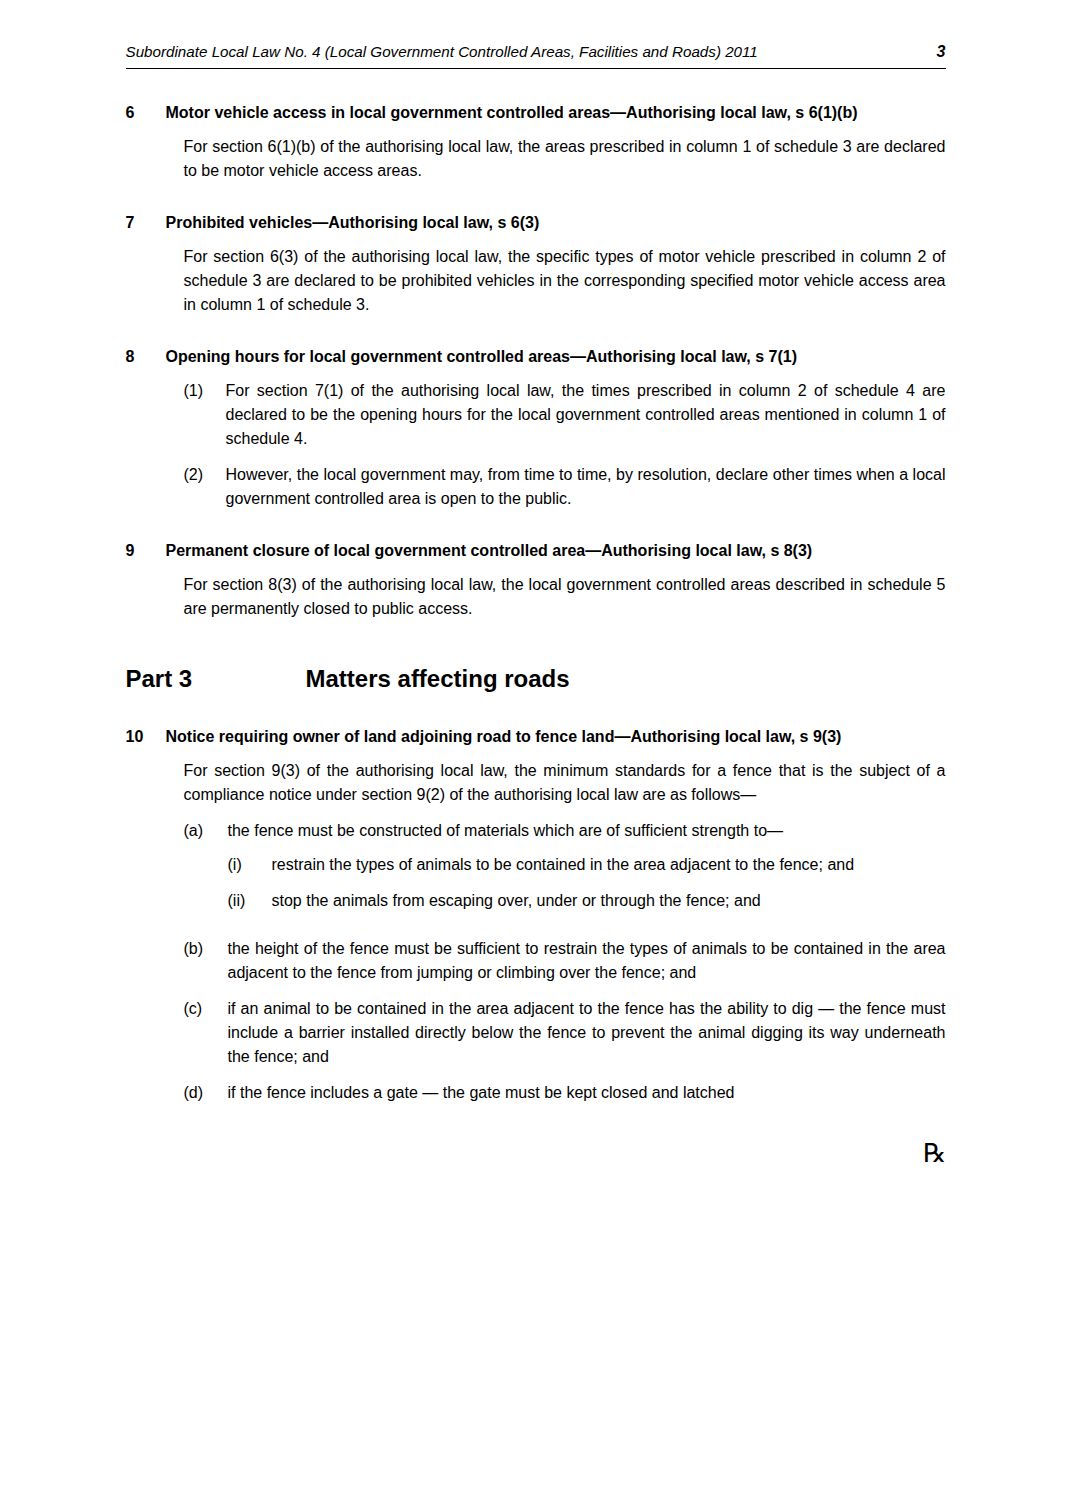Subordinate Local Law No. 4 (Local Government Controlled Areas, Facilities and Roads) 2011 3
6 Motor vehicle access in local government controlled areas—Authorising local law, s 6(1)(b)
For section 6(1)(b) of the authorising local law, the areas prescribed in column 1 of schedule 3 are declared to be motor vehicle access areas.
7 Prohibited vehicles—Authorising local law, s 6(3)
For section 6(3) of the authorising local law, the specific types of motor vehicle prescribed in column 2 of schedule 3 are declared to be prohibited vehicles in the corresponding specified motor vehicle access area in column 1 of schedule 3.
8 Opening hours for local government controlled areas—Authorising local law, s 7(1)
(1) For section 7(1) of the authorising local law, the times prescribed in column 2 of schedule 4 are declared to be the opening hours for the local government controlled areas mentioned in column 1 of schedule 4.
(2) However, the local government may, from time to time, by resolution, declare other times when a local government controlled area is open to the public.
9 Permanent closure of local government controlled area—Authorising local law, s 8(3)
For section 8(3) of the authorising local law, the local government controlled areas described in schedule 5 are permanently closed to public access.
Part 3 Matters affecting roads
10 Notice requiring owner of land adjoining road to fence land—Authorising local law, s 9(3)
For section 9(3) of the authorising local law, the minimum standards for a fence that is the subject of a compliance notice under section 9(2) of the authorising local law are as follows—
(a) the fence must be constructed of materials which are of sufficient strength to—
(i) restrain the types of animals to be contained in the area adjacent to the fence; and
(ii) stop the animals from escaping over, under or through the fence; and
(b) the height of the fence must be sufficient to restrain the types of animals to be contained in the area adjacent to the fence from jumping or climbing over the fence; and
(c) if an animal to be contained in the area adjacent to the fence has the ability to dig — the fence must include a barrier installed directly below the fence to prevent the animal digging its way underneath the fence; and
(d) if the fence includes a gate — the gate must be kept closed and latched
℞